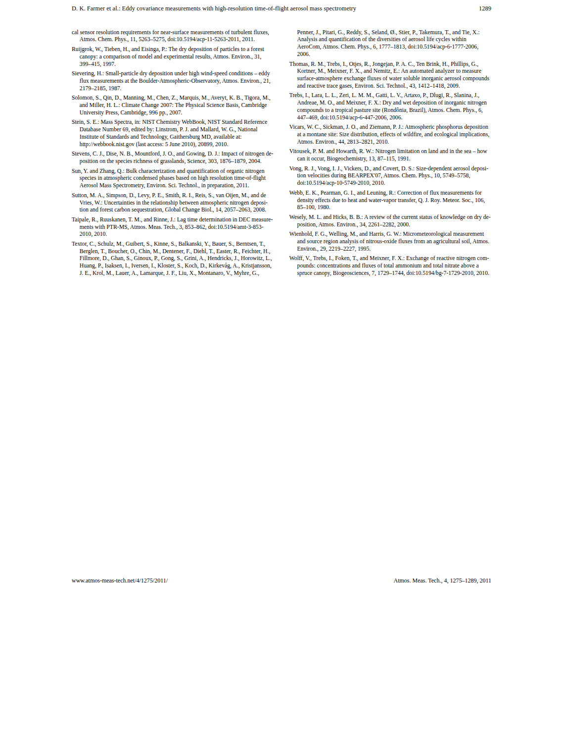D. K. Farmer et al.: Eddy covariance measurements with high-resolution time-of-flight aerosol mass spectrometry
1289
cal sensor resolution requirements for near-surface measurements of turbulent fluxes, Atmos. Chem. Phys., 11, 5263–5275, doi:10.5194/acp-11-5263-2011, 2011.
Ruijgrok, W., Tieben, H., and Eisinga, P.: The dry deposition of particles to a forest canopy: a comparison of model and experimental results, Atmos. Environ., 31, 399–415, 1997.
Sievering, H.: Small-particle dry deposition under high wind-speed conditions – eddy flux measurements at the Boulder-Atmospheric-Observatory, Atmos. Environ., 21, 2179–2185, 1987.
Solomon, S., Qin, D., Manning, M., Chen, Z., Marquis, M., Averyt, K. B., Tigora, M., and Miller, H. L.: Climate Change 2007: The Physical Science Basis, Cambridge University Press, Cambridge, 996 pp., 2007.
Stein, S. E.: Mass Spectra, in: NIST Chemistry WebBook, NIST Standard Reference Database Number 69, edited by: Linstrom, P. J. and Mallard, W. G., National Institute of Standards and Technology, Gaithersburg MD, available at: http://webbook.nist.gov (last access: 5 June 2010), 20899, 2010.
Stevens, C. J., Dise, N. B., Mountford, J. O., and Gowing, D. J.: Impact of nitrogen deposition on the species richness of grasslands, Science, 303, 1876–1879, 2004.
Sun, Y. and Zhang, Q.: Bulk characterization and quantification of organic nitrogen species in atmospheric condensed phases based on high resolution time-of-flight Aerosol Mass Spectrometry, Environ. Sci. Technol., in preparation, 2011.
Sutton, M. A., Simpson, D., Levy, P. E., Smith, R. I., Reis, S., van Oijen, M., and de Vries, W.: Uncertainties in the relationship between atmospheric nitrogen deposition and forest carbon sequestration, Global Change Biol., 14, 2057–2063, 2008.
Taipale, R., Ruuskanen, T. M., and Rinne, J.: Lag time determination in DEC measurements with PTR-MS, Atmos. Meas. Tech., 3, 853–862, doi:10.5194/amt-3-853-2010, 2010.
Textor, C., Schulz, M., Guibert, S., Kinne, S., Balkanski, Y., Bauer, S., Berntsen, T., Berglen, T., Boucher, O., Chin, M., Dentener, F., Diehl, T., Easter, R., Feichter, H., Fillmore, D., Ghan, S., Ginoux, P., Gong, S., Grini, A., Hendricks, J., Horowitz, L., Huang, P., Isaksen, I., Iversen, I., Kloster, S., Koch, D., Kirkevåg, A., Kristjansson, J. E., Krol, M., Lauer, A., Lamarque, J. F., Liu, X., Montanaro, V., Myhre, G., Penner, J., Pitari, G., Reddy, S., Seland, Ø., Stier, P., Takemura, T., and Tie, X.: Analysis and quantification of the diversities of aerosol life cycles within AeroCom, Atmos. Chem. Phys., 6, 1777–1813, doi:10.5194/acp-6-1777-2006, 2006.
Thomas, R. M., Trebs, I., Otjes, R., Jongejan, P. A. C., Ten Brink, H., Phillips, G., Kortner, M., Meixner, F. X., and Nemitz, E.: An automated analyzer to measure surface-atmosphere exchange fluxes of water soluble inorganic aerosol compounds and reactive trace gases, Environ. Sci. Technol., 43, 1412–1418, 2009.
Trebs, I., Lara, L. L., Zeri, L. M. M., Gatti, L. V., Artaxo, P., Dlugi, R., Slanina, J., Andreae, M. O., and Meixner, F. X.: Dry and wet deposition of inorganic nitrogen compounds to a tropical pasture site (Rondônia, Brazil), Atmos. Chem. Phys., 6, 447–469, doi:10.5194/acp-6-447-2006, 2006.
Vicars, W. C., Sickman, J. O., and Ziemann, P. J.: Atmospheric phosphorus deposition at a montane site: Size distribution, effects of wildfire, and ecological implications, Atmos. Environ., 44, 2813–2821, 2010.
Vitousek, P. M. and Howarth, R. W.: Nitrogen limitation on land and in the sea – how can it occur, Biogeochemistry, 13, 87–115, 1991.
Vong, R. J., Vong, I. J., Vickers, D., and Covert, D. S.: Size-dependent aerosol deposition velocities during BEARPEX'07, Atmos. Chem. Phys., 10, 5749–5758, doi:10.5194/acp-10-5749-2010, 2010.
Webb, E. K., Pearman, G. I., and Leuning, R.: Correction of flux measurements for density effects due to heat and water-vapor transfer, Q. J. Roy. Meteor. Soc., 106, 85–100, 1980.
Wesely, M. L. and Hicks, B. B.: A review of the current status of knowledge on dry deposition, Atmos. Environ., 34, 2261–2282, 2000.
Wienhold, F. G., Welling, M., and Harris, G. W.: Micrometeorological measurement and source region analysis of nitrous-oxide fluxes from an agricultural soil, Atmos. Environ., 29, 2219–2227, 1995.
Wolff, V., Trebs, I., Foken, T., and Meixner, F. X.: Exchange of reactive nitrogen compounds: concentrations and fluxes of total ammonium and total nitrate above a spruce canopy, Biogeosciences, 7, 1729–1744, doi:10.5194/bg-7-1729-2010, 2010.
www.atmos-meas-tech.net/4/1275/2011/
Atmos. Meas. Tech., 4, 1275–1289, 2011